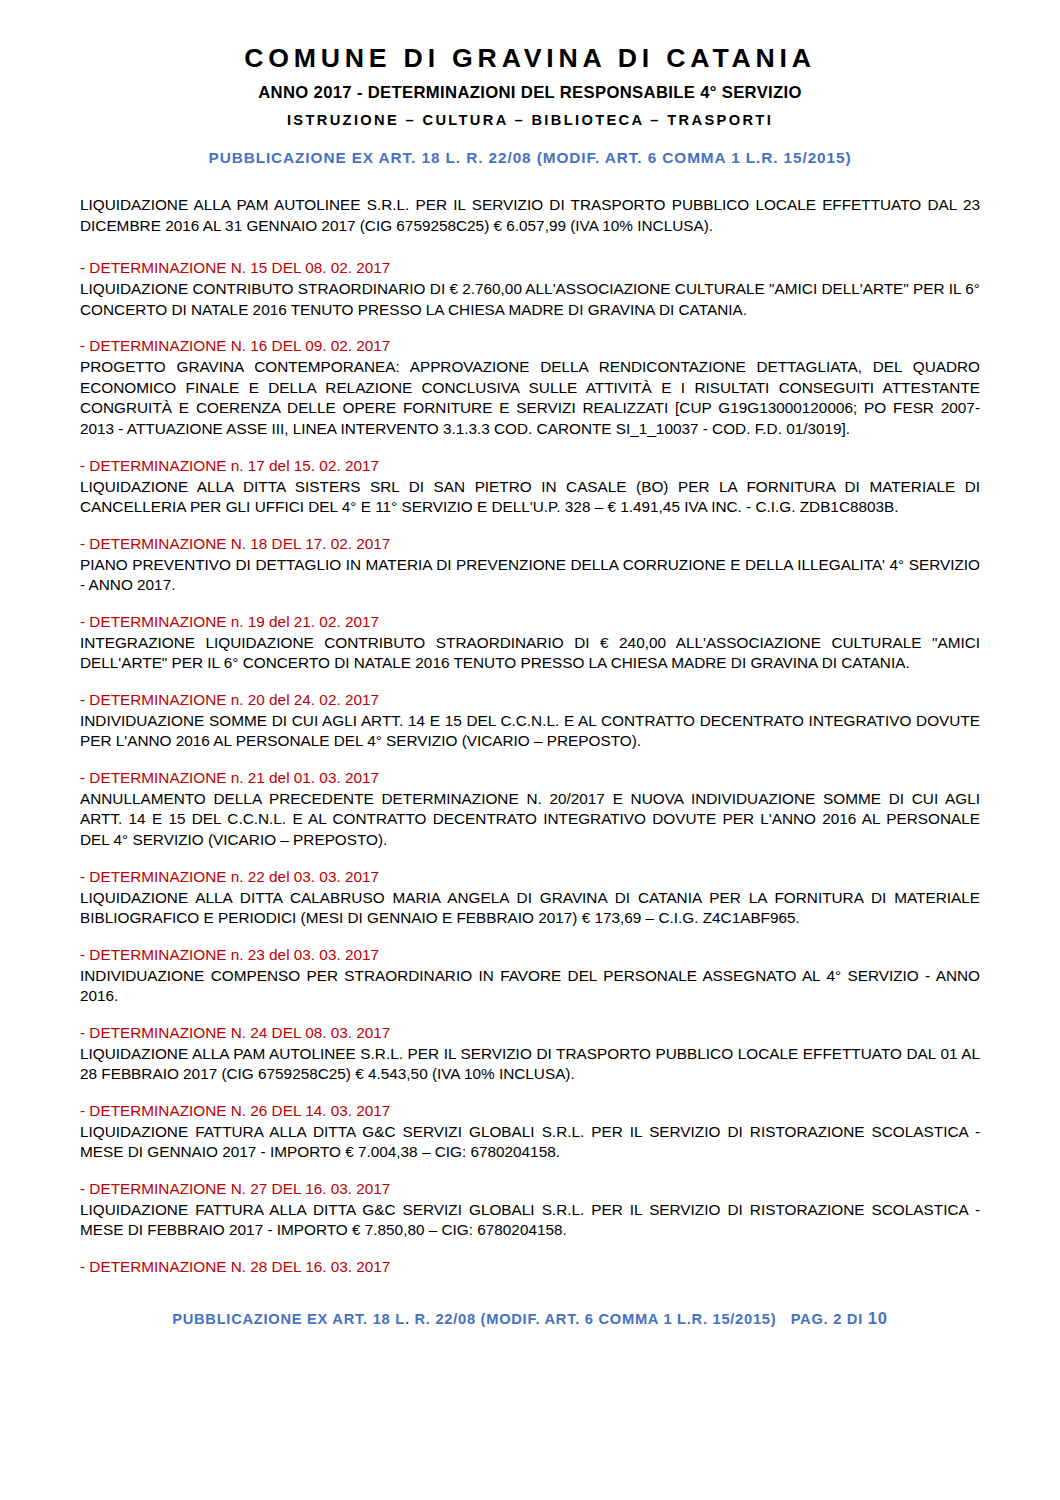COMUNE DI GRAVINA DI CATANIA
ANNO 2017 - DETERMINAZIONI DEL RESPONSABILE 4° SERVIZIO
ISTRUZIONE – CULTURA – BIBLIOTECA – TRASPORTI
PUBBLICAZIONE EX ART. 18 L. R. 22/08 (MODIF. ART. 6 COMMA 1 L.R. 15/2015)
LIQUIDAZIONE ALLA PAM AUTOLINEE S.R.L. PER IL SERVIZIO DI TRASPORTO PUBBLICO LOCALE EFFETTUATO DAL 23 DICEMBRE 2016 AL 31 GENNAIO 2017 (CIG 6759258C25) € 6.057,99 (IVA 10% INCLUSA).
- DETERMINAZIONE N. 15 DEL 08. 02. 2017
LIQUIDAZIONE CONTRIBUTO STRAORDINARIO DI € 2.760,00 ALL'ASSOCIAZIONE CULTURALE "AMICI DELL'ARTE" PER IL 6° CONCERTO DI NATALE 2016 TENUTO PRESSO LA CHIESA MADRE DI GRAVINA DI CATANIA.
- DETERMINAZIONE N. 16 DEL 09. 02. 2017
PROGETTO GRAVINA CONTEMPORANEA: APPROVAZIONE DELLA RENDICONTAZIONE DETTAGLIATA, DEL QUADRO ECONOMICO FINALE E DELLA RELAZIONE CONCLUSIVA SULLE ATTIVITÀ E I RISULTATI CONSEGUITI ATTESTANTE CONGRUITÀ E COERENZA DELLE OPERE FORNITURE E SERVIZI REALIZZATI [CUP G19G13000120006; PO FESR 2007-2013 - ATTUAZIONE ASSE III, LINEA INTERVENTO 3.1.3.3 COD. CARONTE SI_1_10037 - COD. F.D. 01/3019].
- DETERMINAZIONE n. 17 del 15. 02. 2017
LIQUIDAZIONE ALLA DITTA SISTERS SRL DI SAN PIETRO IN CASALE (BO) PER LA FORNITURA DI MATERIALE DI CANCELLERIA PER GLI UFFICI DEL 4° E 11° SERVIZIO E DELL'U.P. 328 – € 1.491,45 IVA INC. - C.I.G. ZDB1C8803B.
- DETERMINAZIONE N. 18 DEL 17. 02. 2017
PIANO PREVENTIVO DI DETTAGLIO IN MATERIA DI PREVENZIONE DELLA CORRUZIONE E DELLA ILLEGALITA' 4° SERVIZIO - ANNO 2017.
- DETERMINAZIONE n. 19 del 21. 02. 2017
INTEGRAZIONE LIQUIDAZIONE CONTRIBUTO STRAORDINARIO DI € 240,00 ALL'ASSOCIAZIONE CULTURALE "AMICI DELL'ARTE" PER IL 6° CONCERTO DI NATALE 2016 TENUTO PRESSO LA CHIESA MADRE DI GRAVINA DI CATANIA.
- DETERMINAZIONE n. 20 del 24. 02. 2017
INDIVIDUAZIONE SOMME DI CUI AGLI ARTT. 14 E 15 DEL C.C.N.L. E AL CONTRATTO DECENTRATO INTEGRATIVO DOVUTE PER L'ANNO 2016 AL PERSONALE DEL 4° SERVIZIO (VICARIO – PREPOSTO).
- DETERMINAZIONE n. 21 del 01. 03. 2017
ANNULLAMENTO DELLA PRECEDENTE DETERMINAZIONE N. 20/2017 E NUOVA INDIVIDUAZIONE SOMME DI CUI AGLI ARTT. 14 E 15 DEL C.C.N.L. E AL CONTRATTO DECENTRATO INTEGRATIVO DOVUTE PER L'ANNO 2016 AL PERSONALE DEL 4° SERVIZIO (VICARIO – PREPOSTO).
- DETERMINAZIONE n. 22 del 03. 03. 2017
LIQUIDAZIONE ALLA DITTA CALABRUSO MARIA ANGELA DI GRAVINA DI CATANIA PER LA FORNITURA DI MATERIALE BIBLIOGRAFICO E PERIODICI (MESI DI GENNAIO E FEBBRAIO 2017) € 173,69 – C.I.G. Z4C1ABF965.
- DETERMINAZIONE n. 23 del 03. 03. 2017
INDIVIDUAZIONE COMPENSO PER STRAORDINARIO IN FAVORE DEL PERSONALE ASSEGNATO AL 4° SERVIZIO - ANNO 2016.
- DETERMINAZIONE N. 24 DEL 08. 03. 2017
LIQUIDAZIONE ALLA PAM AUTOLINEE S.R.L. PER IL SERVIZIO DI TRASPORTO PUBBLICO LOCALE EFFETTUATO DAL 01 AL 28 FEBBRAIO 2017 (CIG 6759258C25) € 4.543,50 (IVA 10% INCLUSA).
- DETERMINAZIONE N. 26 DEL 14. 03. 2017
LIQUIDAZIONE FATTURA ALLA DITTA G&C SERVIZI GLOBALI S.R.L. PER IL SERVIZIO DI RISTORAZIONE SCOLASTICA - MESE DI GENNAIO 2017 - IMPORTO € 7.004,38 – CIG: 6780204158.
- DETERMINAZIONE N. 27 DEL 16. 03. 2017
LIQUIDAZIONE FATTURA ALLA DITTA G&C SERVIZI GLOBALI S.R.L. PER IL SERVIZIO DI RISTORAZIONE SCOLASTICA - MESE DI FEBBRAIO 2017 - IMPORTO € 7.850,80 – CIG: 6780204158.
- DETERMINAZIONE N. 28 DEL 16. 03. 2017
PUBBLICAZIONE EX ART. 18 L. R. 22/08 (MODIF. ART. 6 COMMA 1 L.R. 15/2015) PAG. 2 DI 10